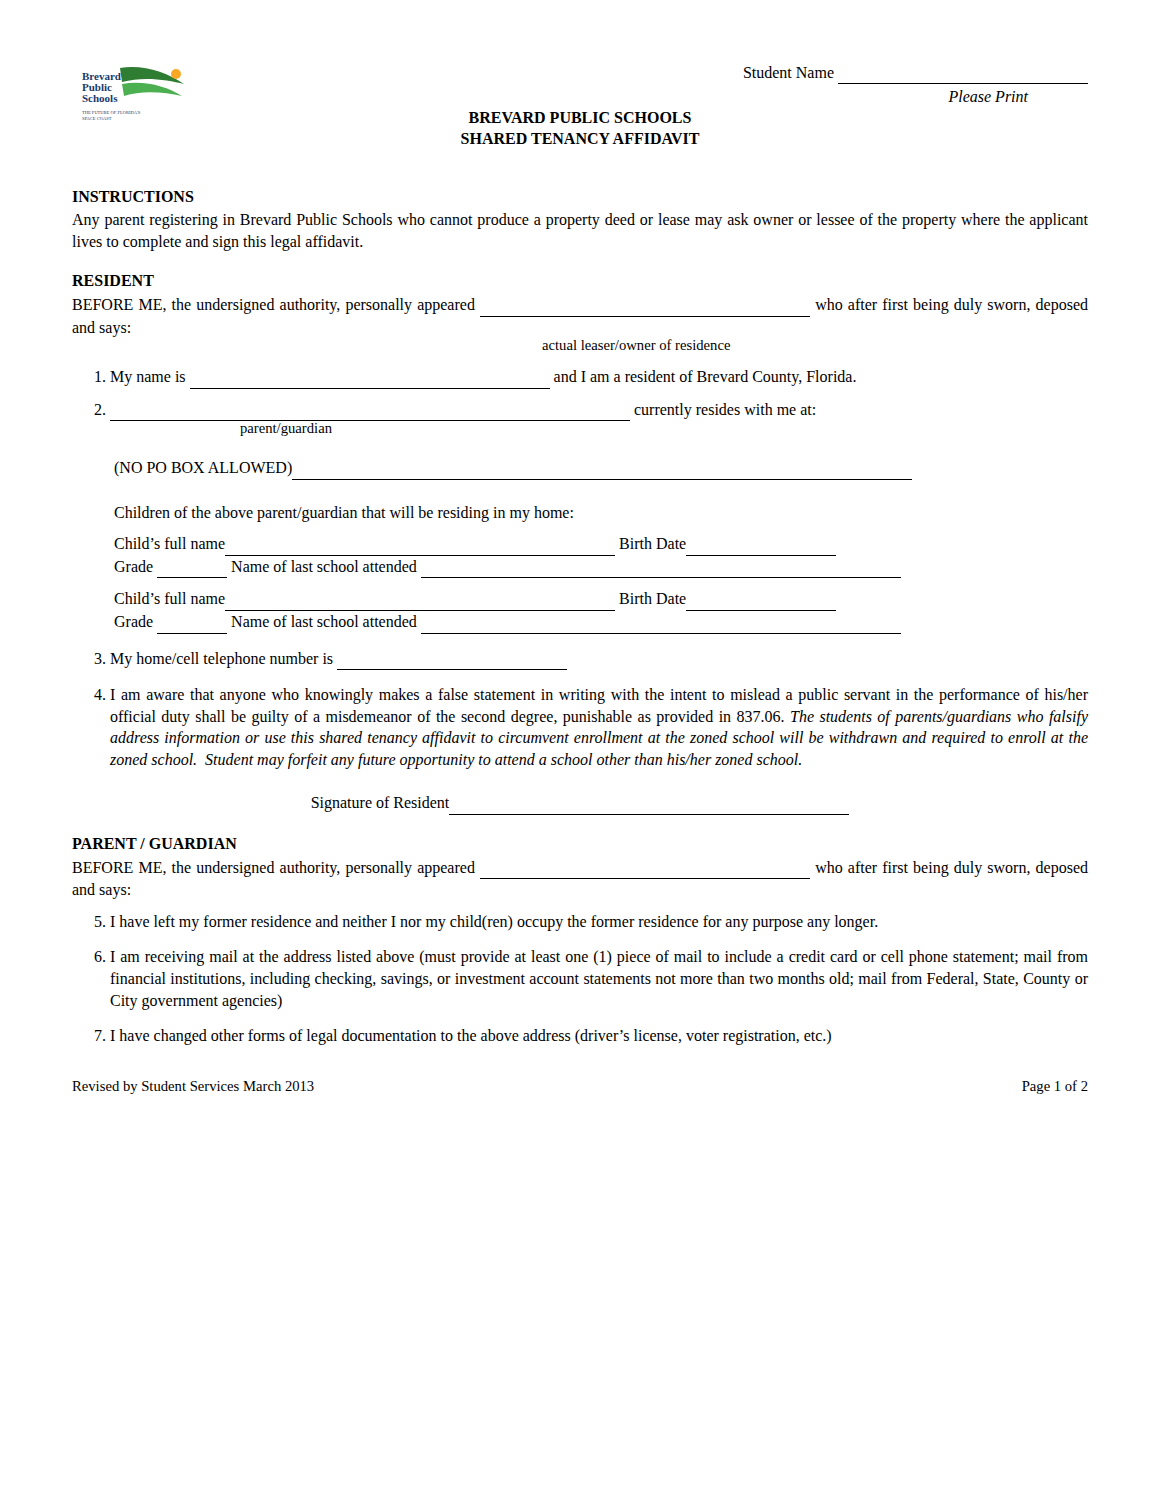Brevard Public Schools THE FUTURE OF FLORIDA'S SPACE COAST
Student Name
Please Print
BREVARD PUBLIC SCHOOLS
SHARED TENANCY AFFIDAVIT
INSTRUCTIONS
Any parent registering in Brevard Public Schools who cannot produce a property deed or lease may ask owner or lessee of the property where the applicant lives to complete and sign this legal affidavit.
RESIDENT
BEFORE ME, the undersigned authority, personally appeared who after first being duly sworn, deposed and says:
actual leaser/owner of residence
My name is and I am a resident of Brevard County, Florida.
currently resides with me at: parent/guardian
(NO PO BOX ALLOWED)
Children of the above parent/guardian that will be residing in my home:
Child’s full name Birth Date
Grade Name of last school attended
Child’s full name Birth Date
Grade Name of last school attended
My home/cell telephone number is
I am aware that anyone who knowingly makes a false statement in writing with the intent to mislead a public servant in the performance of his/her official duty shall be guilty of a misdemeanor of the second degree, punishable as provided in 837.06. The students of parents/guardians who falsify address information or use this shared tenancy affidavit to circumvent enrollment at the zoned school will be withdrawn and required to enroll at the zoned school. Student may forfeit any future opportunity to attend a school other than his/her zoned school.
Signature of Resident
PARENT / GUARDIAN
BEFORE ME, the undersigned authority, personally appeared who after first being duly sworn, deposed and says:
I have left my former residence and neither I nor my child(ren) occupy the former residence for any purpose any longer.
I am receiving mail at the address listed above (must provide at least one (1) piece of mail to include a credit card or cell phone statement; mail from financial institutions, including checking, savings, or investment account statements not more than two months old; mail from Federal, State, County or City government agencies)
I have changed other forms of legal documentation to the above address (driver’s license, voter registration, etc.)
Revised by Student Services March 2013 Page 1 of 2